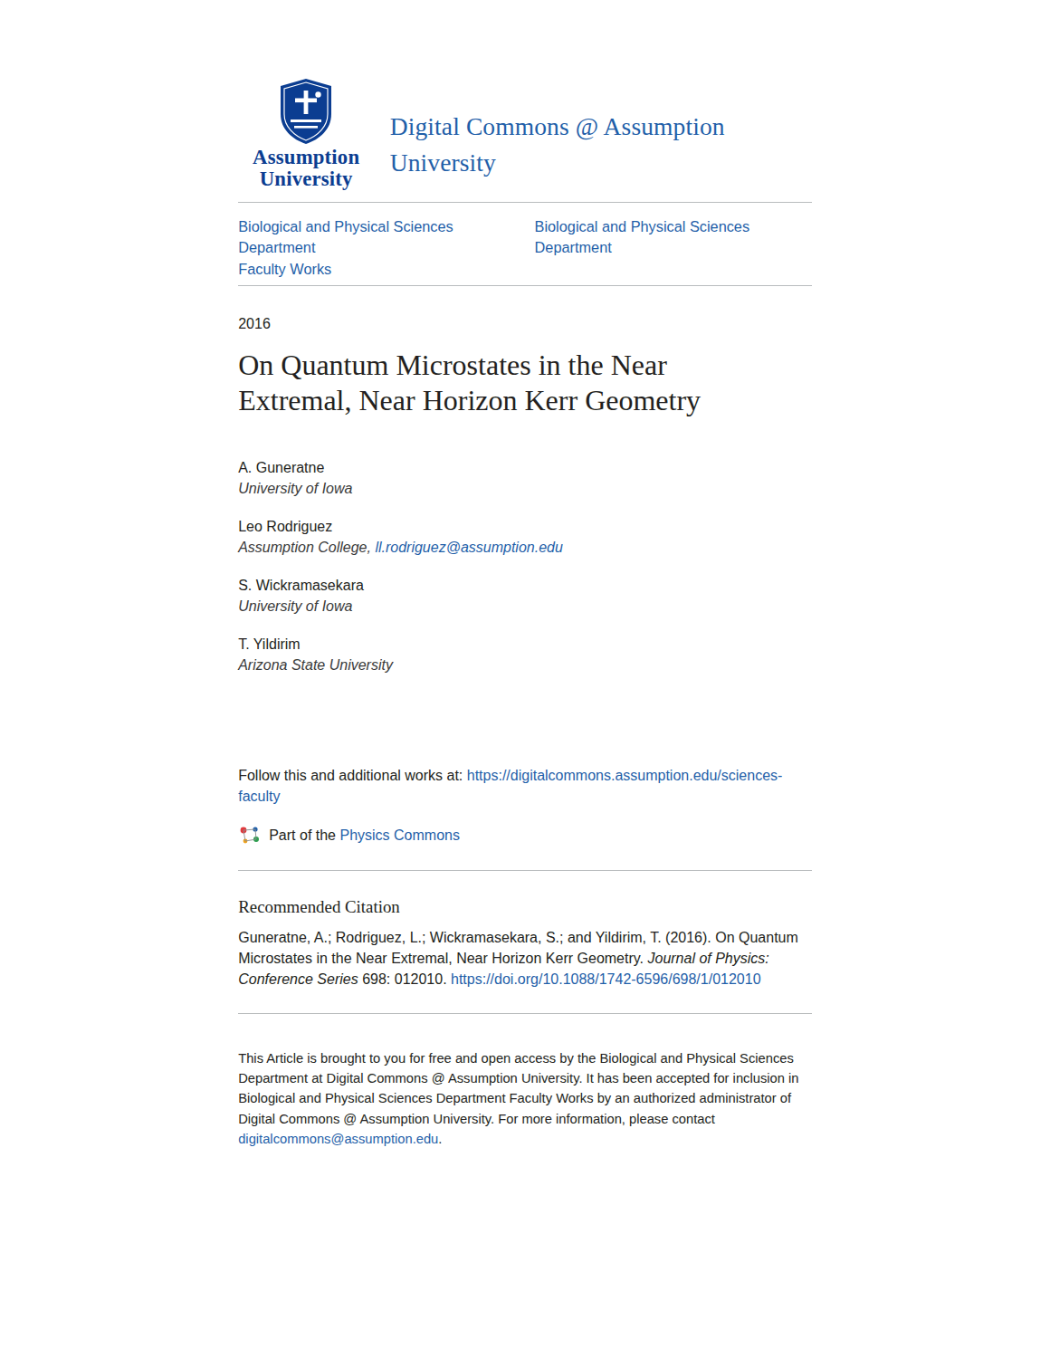Assumption University
Digital Commons @ Assumption University
Biological and Physical Sciences DepartmentFaculty Works
Biological and Physical Sciences Department
2016
On Quantum Microstates in the Near Extremal, Near Horizon Kerr Geometry
A. Guneratne University of Iowa
Leo Rodriguez Assumption College, ll.rodriguez@assumption.edu
S. Wickramasekara University of Iowa
T. Yildirim Arizona State University
Follow this and additional works at: https://digitalcommons.assumption.edu/sciences-faculty
Part of the Physics Commons
Recommended Citation
Guneratne, A.; Rodriguez, L.; Wickramasekara, S.; and Yildirim, T. (2016). On Quantum Microstates in the Near Extremal, Near Horizon Kerr Geometry. Journal of Physics: Conference Series 698: 012010. https://doi.org/10.1088/1742-6596/698/1/012010
This Article is brought to you for free and open access by the Biological and Physical Sciences Department at Digital Commons @ Assumption University. It has been accepted for inclusion in Biological and Physical Sciences Department Faculty Works by an authorized administrator of Digital Commons @ Assumption University. For more information, please contact digitalcommons@assumption.edu.